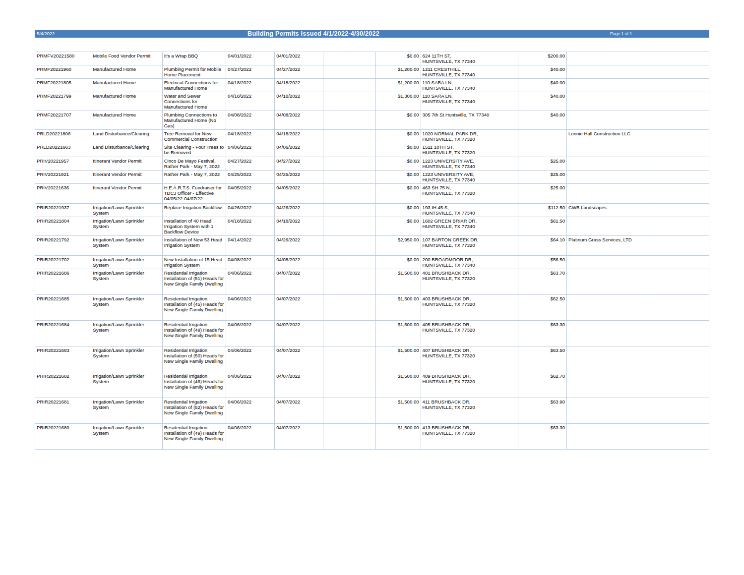5/4/2022
Building Permits Issued 4/1/2022-4/30/2022
Page 1 of 1
| PRMFV20221580 | Mobile Food Vendor Permit | It's a Wrap BBQ | 04/01/2022 | 04/01/2022 | | $0.00 | 624 11TH ST, HUNTSVILLE, TX 77340 | $200.00 | | |
| PRMF20221960 | Manufactured Home | Plumbing Permit for Mobile Home Placement | 04/27/2022 | 04/27/2022 | | $1,200.00 | 1211 CRESTHILL, HUNTSVILLE, TX 77340 | $40.00 | | |
| PRMF20221805 | Manufactured Home | Electrical Connections for Manufactured Home | 04/18/2022 | 04/18/2022 | | $1,200.00 | 110 SARA LN, HUNTSVILLE, TX 77340 | $40.00 | | |
| PRMF20221799 | Manufactured Home | Water and Sewer Connections for Manufactured Home | 04/18/2022 | 04/18/2022 | | $1,300.00 | 110 SARA LN, HUNTSVILLE, TX 77340 | $40.00 | | |
| PRMF20221707 | Manufactured Home | Plumbing Connections to Manufactured Home (No Gas) | 04/08/2022 | 04/08/2022 | | $0.00 | 305 7th St Huntsville, TX 77340 | $40.00 | | |
| PRLD20221806 | Land Disturbance/Clearing | Tree Removal for New Commercial Construction | 04/18/2022 | 04/18/2022 | | $0.00 | 1020 NORMAL PARK DR, HUNTSVILLE, TX 77320 | | Lonnie Hall Construction LLC | |
| PRLD20221663 | Land Disturbance/Clearing | Site Clearing - Four Trees to be Removed | 04/06/2022 | 04/06/2022 | | $0.00 | 1511 10TH ST, HUNTSVILLE, TX 77320 | | | |
| PRIV20221957 | Itinerant Vendor Permit | Cinco De Mayo Festival, Rather Park - May 7, 2022 | 04/27/2022 | 04/27/2022 | | $0.00 | 1223 UNIVERSITY AVE, HUNTSVILLE, TX 77340 | $25.00 | | |
| PRIV20221921 | Itinerant Vendor Permit | Rather Park - May 7, 2022 | 04/25/2022 | 04/25/2022 | | $0.00 | 1223 UNIVERSITY AVE, HUNTSVILLE, TX 77340 | $25.00 | | |
| PRIV20221636 | Itinerant Vendor Permit | H.E.A.R.T.S. Fundraiser for TDCJ Officer - Effective 04/05/22-04/07/22 | 04/05/2022 | 04/05/2022 | | $0.00 | 463 SH 75 N, HUNTSVILLE, TX 77320 | $25.00 | | |
| PRIR20221937 | Irrigation/Lawn Sprinkler System | Replace Irrigation Backflow | 04/26/2022 | 04/26/2022 | | $0.00 | 193 IH 45 S, HUNTSVILLE, TX 77340 | $112.50 | CWB Landscapes | |
| PRIR20221804 | Irrigation/Lawn Sprinkler System | Installation of 40 Head Irrigation System with 1 Backflow Device | 04/18/2022 | 04/18/2022 | | $0.00 | 1602 GREEN BRIAR DR, HUNTSVILLE, TX 77340 | $61.50 | | |
| PRIR20221792 | Irrigation/Lawn Sprinkler System | Installation of New 53 Head Irrigation System | 04/14/2022 | 04/26/2022 | | $2,950.00 | 107 BARTON CREEK DR, HUNTSVILLE, TX 77320 | $64.10 | Platinum Grass Services, LTD | |
| PRIR20221702 | Irrigation/Lawn Sprinkler System | New Installation of 15 Head Irrigation System | 04/08/2022 | 04/08/2022 | | $0.00 | 200 BROADMOOR DR, HUNTSVILLE, TX 77340 | $56.50 | | |
| PRIR20221686 | Irrigation/Lawn Sprinkler System | Residential Irrigation Installation of (51) Heads for New Single Family Dwelling | 04/06/2022 | 04/07/2022 | | $1,500.00 | 401 BRUSHBACK DR, HUNTSVILLE, TX 77320 | $63.70 | | |
| PRIR20221685 | Irrigation/Lawn Sprinkler System | Residential Irrigation Installation of (45) Heads for New Single Family Dwelling | 04/06/2022 | 04/07/2022 | | $1,500.00 | 403 BRUSHBACK DR, HUNTSVILLE, TX 77320 | $62.50 | | |
| PRIR20221684 | Irrigation/Lawn Sprinkler System | Residential Irrigation Installation of (49) Heads for New Single Family Dwelling | 04/06/2022 | 04/07/2022 | | $1,500.00 | 405 BRUSHBACK DR, HUNTSVILLE, TX 77320 | $63.30 | | |
| PRIR20221683 | Irrigation/Lawn Sprinkler System | Residential Irrigation Installation of (50) Heads for New Single Family Dwelling | 04/06/2022 | 04/07/2022 | | $1,500.00 | 407 BRUSHBACK DR, HUNTSVILLE, TX 77320 | $63.50 | | |
| PRIR20221682 | Irrigation/Lawn Sprinkler System | Residential Irrigation Installation of (46) Heads for New Single Family Dwelling | 04/06/2022 | 04/07/2022 | | $1,500.00 | 409 BRUSHBACK DR, HUNTSVILLE, TX 77320 | $62.70 | | |
| PRIR20221681 | Irrigation/Lawn Sprinkler System | Residential Irrigation Installation of (52) Heads for New Single Family Dwelling | 04/06/2022 | 04/07/2022 | | $1,500.00 | 411 BRUSHBACK DR, HUNTSVILLE, TX 77320 | $63.90 | | |
| PRIR20221680 | Irrigation/Lawn Sprinkler System | Residential Irrigation Installation of (49) Heads for New Single Family Dwelling | 04/06/2022 | 04/07/2022 | | $1,500.00 | 413 BRUSHBACK DR, HUNTSVILLE, TX 77320 | $63.30 | | |